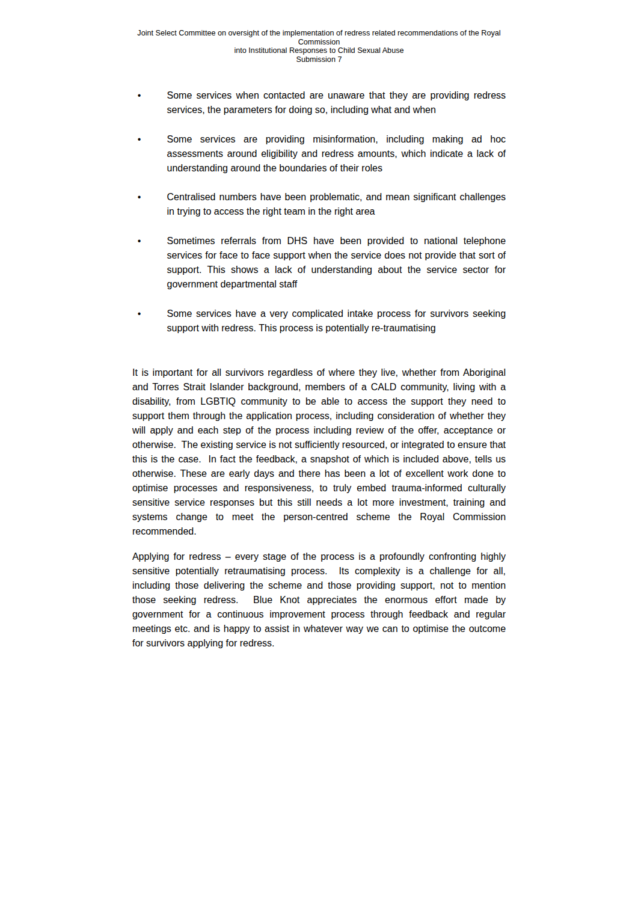Joint Select Committee on oversight of the implementation of redress related recommendations of the Royal Commission into Institutional Responses to Child Sexual Abuse Submission 7
Some services when contacted are unaware that they are providing redress services, the parameters for doing so, including what and when
Some services are providing misinformation, including making ad hoc assessments around eligibility and redress amounts, which indicate a lack of understanding around the boundaries of their roles
Centralised numbers have been problematic, and mean significant challenges in trying to access the right team in the right area
Sometimes referrals from DHS have been provided to national telephone services for face to face support when the service does not provide that sort of support. This shows a lack of understanding about the service sector for government departmental staff
Some services have a very complicated intake process for survivors seeking support with redress. This process is potentially re-traumatising
It is important for all survivors regardless of where they live, whether from Aboriginal and Torres Strait Islander background, members of a CALD community, living with a disability, from LGBTIQ community to be able to access the support they need to support them through the application process, including consideration of whether they will apply and each step of the process including review of the offer, acceptance or otherwise. The existing service is not sufficiently resourced, or integrated to ensure that this is the case. In fact the feedback, a snapshot of which is included above, tells us otherwise. These are early days and there has been a lot of excellent work done to optimise processes and responsiveness, to truly embed trauma-informed culturally sensitive service responses but this still needs a lot more investment, training and systems change to meet the person-centred scheme the Royal Commission recommended.
Applying for redress – every stage of the process is a profoundly confronting highly sensitive potentially retraumatising process. Its complexity is a challenge for all, including those delivering the scheme and those providing support, not to mention those seeking redress. Blue Knot appreciates the enormous effort made by government for a continuous improvement process through feedback and regular meetings etc. and is happy to assist in whatever way we can to optimise the outcome for survivors applying for redress.